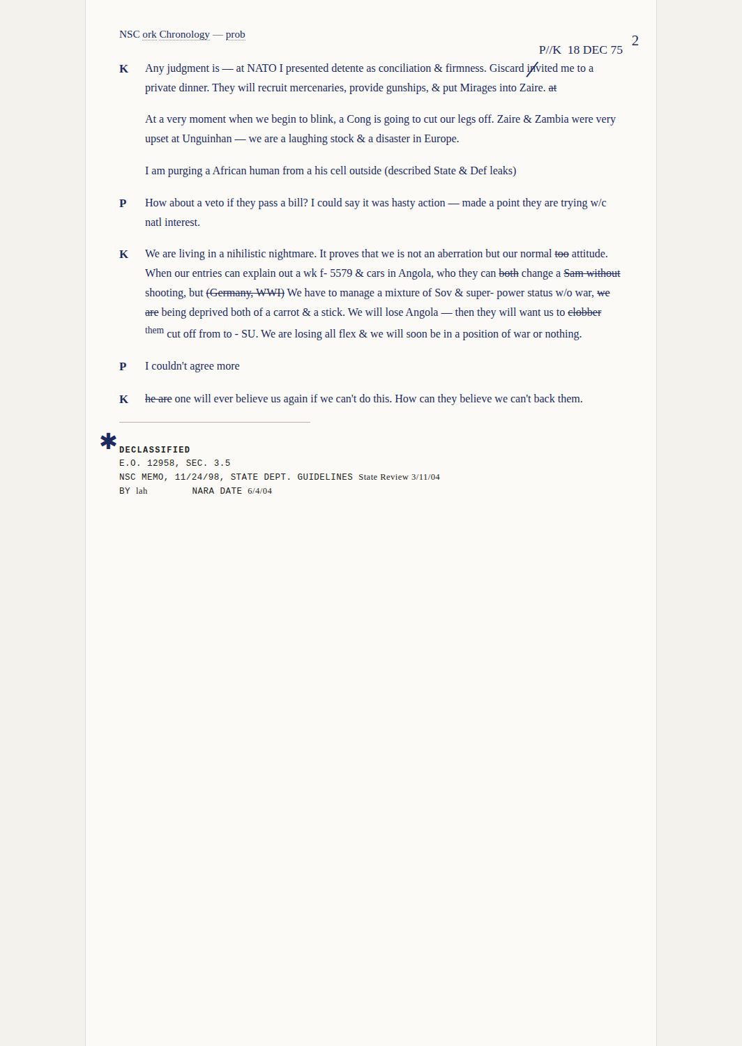2
/
NSC ork Chronology — prob
P//K 18 DEC 75
✱
K Any judgment is — at NATO I presented detente as conciliation & firmness. Giscard invited me to a private dinner. They will recruit mercenaries, provide gunships, & put Mirages into Zaire. at
At a very moment when we begin to blink, a Cong is going to cut our legs off. Zaire & Zambia were very upset at Unguinhan — we are a laughing stock & a disaster in Europe.
I am purging a African human from a his cell outside (described State & Def leaks)
P How about a veto if they pass a bill? I could say it was hasty action — made a point they are trying w/c natl interest.
K We are living in a nihilistic nightmare. It proves that we is not an aberration but our normal too attitude. When our entries can explain out a wk f- 5579 & cars in Angola, who they can both change a Sam without shooting, but (Germany, WWI) We have to manage a mixture of Sov & super- power status w/o war, we are being deprived both of a carrot & a stick. We will lose Angola — then they will want us to clobber them cut off from to - SU. We are losing all flex & we will soon be in a position of war or nothing.
P I couldn't agree more
K he are one will ever believe us again if we can't do this. How can they believe we can't back them.
DECLASSIFIED
E.O. 12958, SEC. 3.5
NSC MEMO, 11/24/98, STATE DEPT. GUIDELINES State Review 3/11/04
BY lah NARA DATE 6/4/04